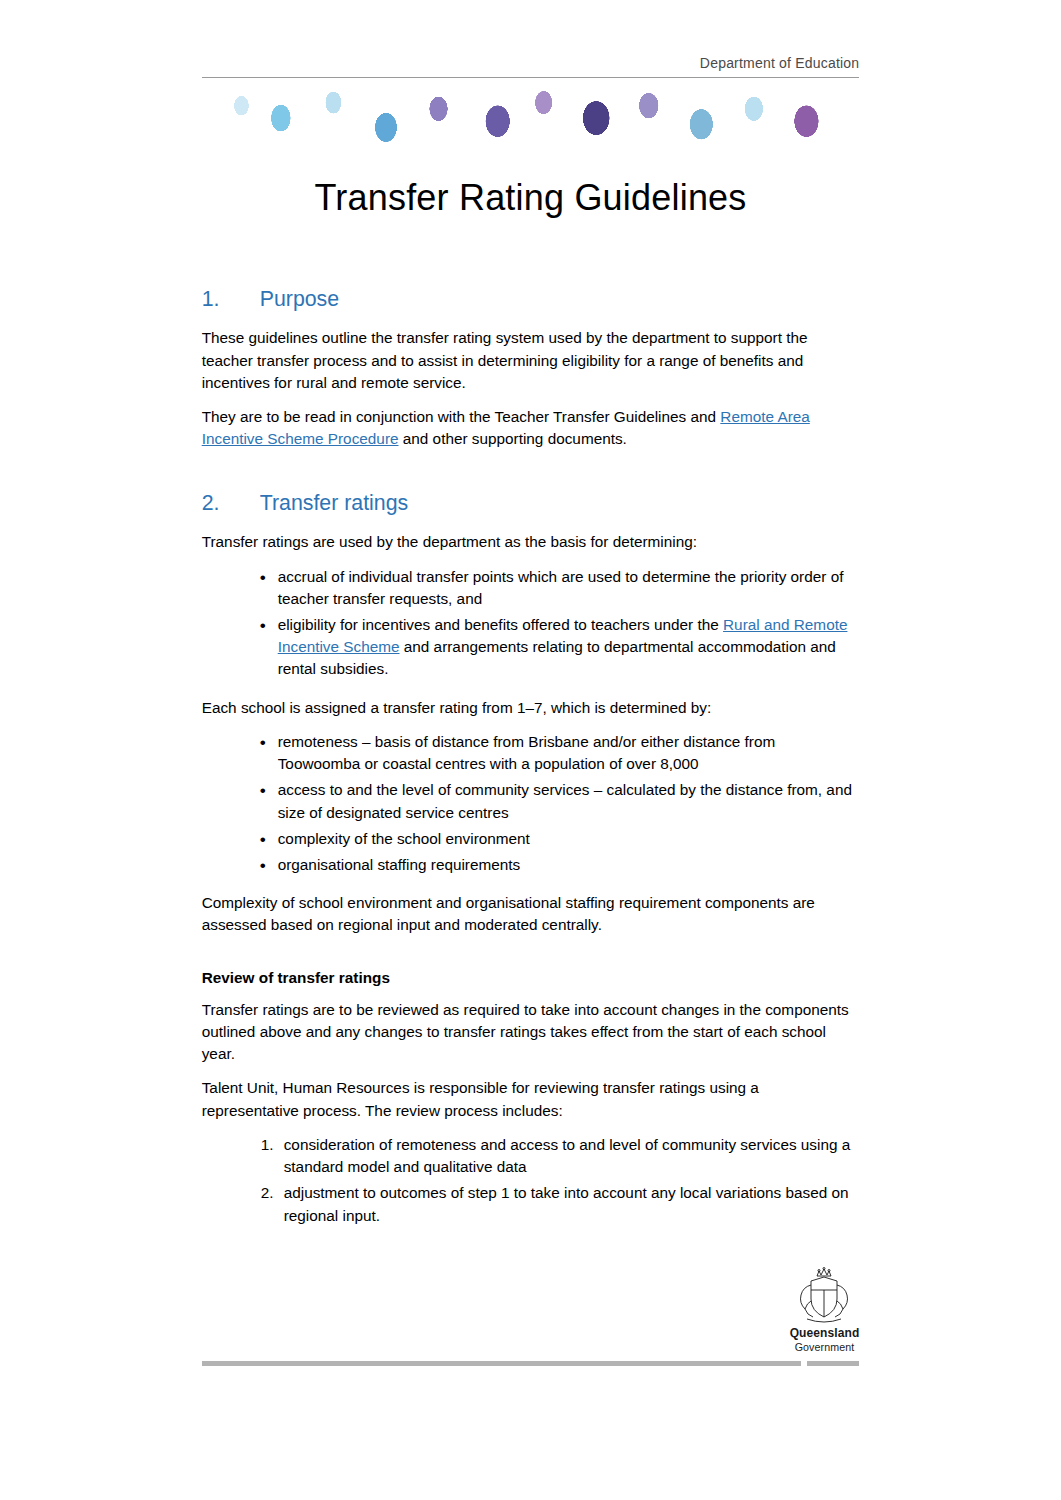Department of Education
Transfer Rating Guidelines
1. Purpose
These guidelines outline the transfer rating system used by the department to support the teacher transfer process and to assist in determining eligibility for a range of benefits and incentives for rural and remote service.
They are to be read in conjunction with the Teacher Transfer Guidelines and Remote Area Incentive Scheme Procedure and other supporting documents.
2. Transfer ratings
Transfer ratings are used by the department as the basis for determining:
accrual of individual transfer points which are used to determine the priority order of teacher transfer requests, and
eligibility for incentives and benefits offered to teachers under the Rural and Remote Incentive Scheme and arrangements relating to departmental accommodation and rental subsidies.
Each school is assigned a transfer rating from 1–7, which is determined by:
remoteness – basis of distance from Brisbane and/or either distance from Toowoomba or coastal centres with a population of over 8,000
access to and the level of community services – calculated by the distance from, and size of designated service centres
complexity of the school environment
organisational staffing requirements
Complexity of school environment and organisational staffing requirement components are assessed based on regional input and moderated centrally.
Review of transfer ratings
Transfer ratings are to be reviewed as required to take into account changes in the components outlined above and any changes to transfer ratings takes effect from the start of each school year.
Talent Unit, Human Resources is responsible for reviewing transfer ratings using a representative process. The review process includes:
consideration of remoteness and access to and level of community services using a standard model and qualitative data
adjustment to outcomes of step 1 to take into account any local variations based on regional input.
QueenslandGovernment